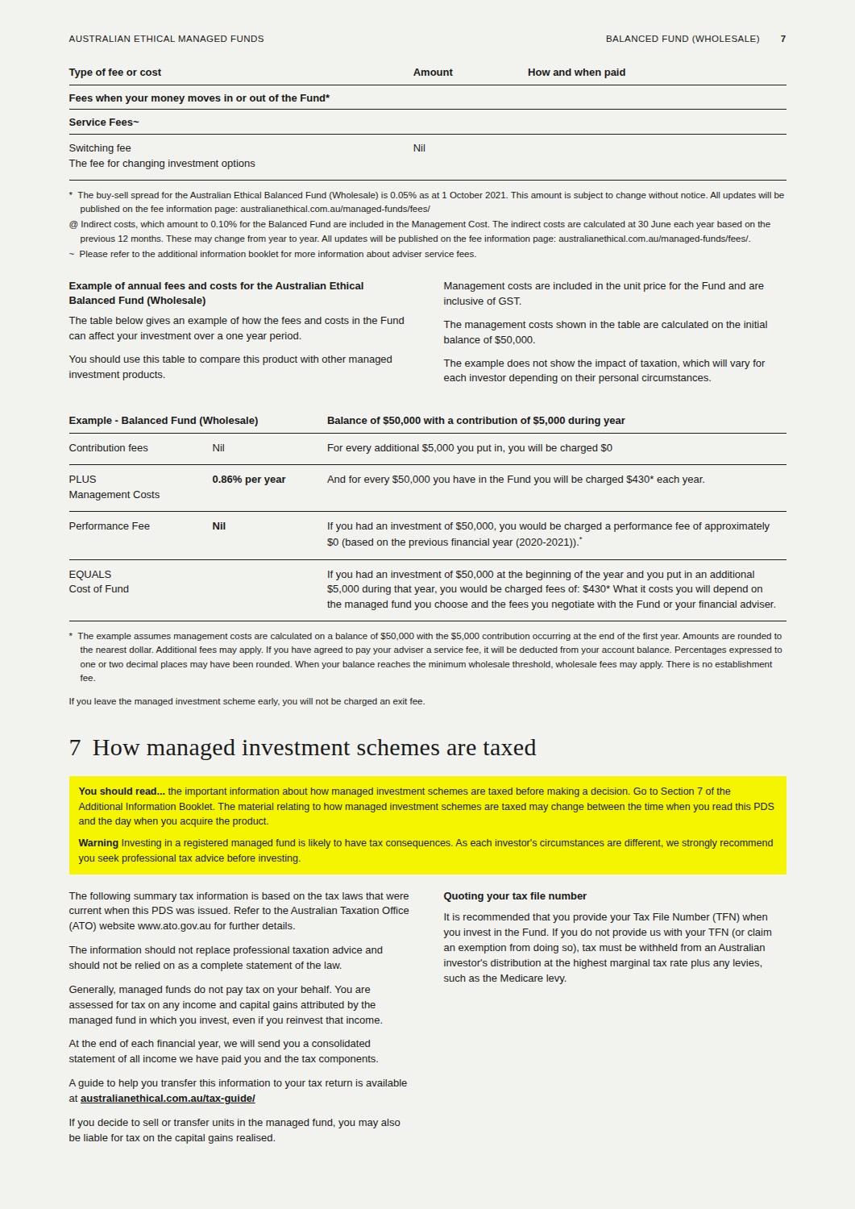Australian Ethical Managed Funds
Balanced Fund (Wholesale) 7
| Type of fee or cost | Amount | How and when paid |
| --- | --- | --- |
| Fees when your money moves in or out of the Fund* |
| Service Fees~ |
| Switching fee The fee for changing investment options | Nil | |
* The buy-sell spread for the Australian Ethical Balanced Fund (Wholesale) is 0.05% as at 1 October 2021. This amount is subject to change without notice. All updates will be published on the fee information page: australianethical.com.au/managed-funds/fees/
@ Indirect costs, which amount to 0.10% for the Balanced Fund are included in the Management Cost. The indirect costs are calculated at 30 June each year based on the previous 12 months. These may change from year to year. All updates will be published on the fee information page: australianethical.com.au/managed-funds/fees/.
~ Please refer to the additional information booklet for more information about adviser service fees.
Example of annual fees and costs for the Australian Ethical Balanced Fund (Wholesale)
The table below gives an example of how the fees and costs in the Fund can affect your investment over a one year period.
You should use this table to compare this product with other managed investment products.
Management costs are included in the unit price for the Fund and are inclusive of GST.
The management costs shown in the table are calculated on the initial balance of $50,000.
The example does not show the impact of taxation, which will vary for each investor depending on their personal circumstances.
| Example - Balanced Fund (Wholesale) | Balance of $50,000 with a contribution of $5,000 during year |
| --- | --- |
| Contribution fees | Nil | For every additional $5,000 you put in, you will be charged $0 |
| PLUS Management Costs | 0.86% per year | And for every $50,000 you have in the Fund you will be charged $430* each year. |
| Performance Fee | Nil | If you had an investment of $50,000, you would be charged a performance fee of approximately $0 (based on the previous financial year (2020-2021)). * |
| EQUALS Cost of Fund | | If you had an investment of $50,000 at the beginning of the year and you put in an additional $5,000 during that year, you would be charged fees of: $430* What it costs you will depend on the managed fund you choose and the fees you negotiate with the Fund or your financial adviser. |
* The example assumes management costs are calculated on a balance of $50,000 with the $5,000 contribution occurring at the end of the first year. Amounts are rounded to the nearest dollar. Additional fees may apply. If you have agreed to pay your adviser a service fee, it will be deducted from your account balance. Percentages expressed to one or two decimal places may have been rounded. When your balance reaches the minimum wholesale threshold, wholesale fees may apply. There is no establishment fee.
If you leave the managed investment scheme early, you will not be charged an exit fee.
7 How managed investment schemes are taxed
You should read... the important information about how managed investment schemes are taxed before making a decision. Go to Section 7 of the Additional Information Booklet. The material relating to how managed investment schemes are taxed may change between the time when you read this PDS and the day when you acquire the product.
Warning Investing in a registered managed fund is likely to have tax consequences. As each investor's circumstances are different, we strongly recommend you seek professional tax advice before investing.
The following summary tax information is based on the tax laws that were current when this PDS was issued. Refer to the Australian Taxation Office (ATO) website www.ato.gov.au for further details.
The information should not replace professional taxation advice and should not be relied on as a complete statement of the law.
Generally, managed funds do not pay tax on your behalf. You are assessed for tax on any income and capital gains attributed by the managed fund in which you invest, even if you reinvest that income.
At the end of each financial year, we will send you a consolidated statement of all income we have paid you and the tax components.
A guide to help you transfer this information to your tax return is available at australianethical.com.au/tax-guide/
If you decide to sell or transfer units in the managed fund, you may also be liable for tax on the capital gains realised.
Quoting your tax file number
It is recommended that you provide your Tax File Number (TFN) when you invest in the Fund. If you do not provide us with your TFN (or claim an exemption from doing so), tax must be withheld from an Australian investor's distribution at the highest marginal tax rate plus any levies, such as the Medicare levy.